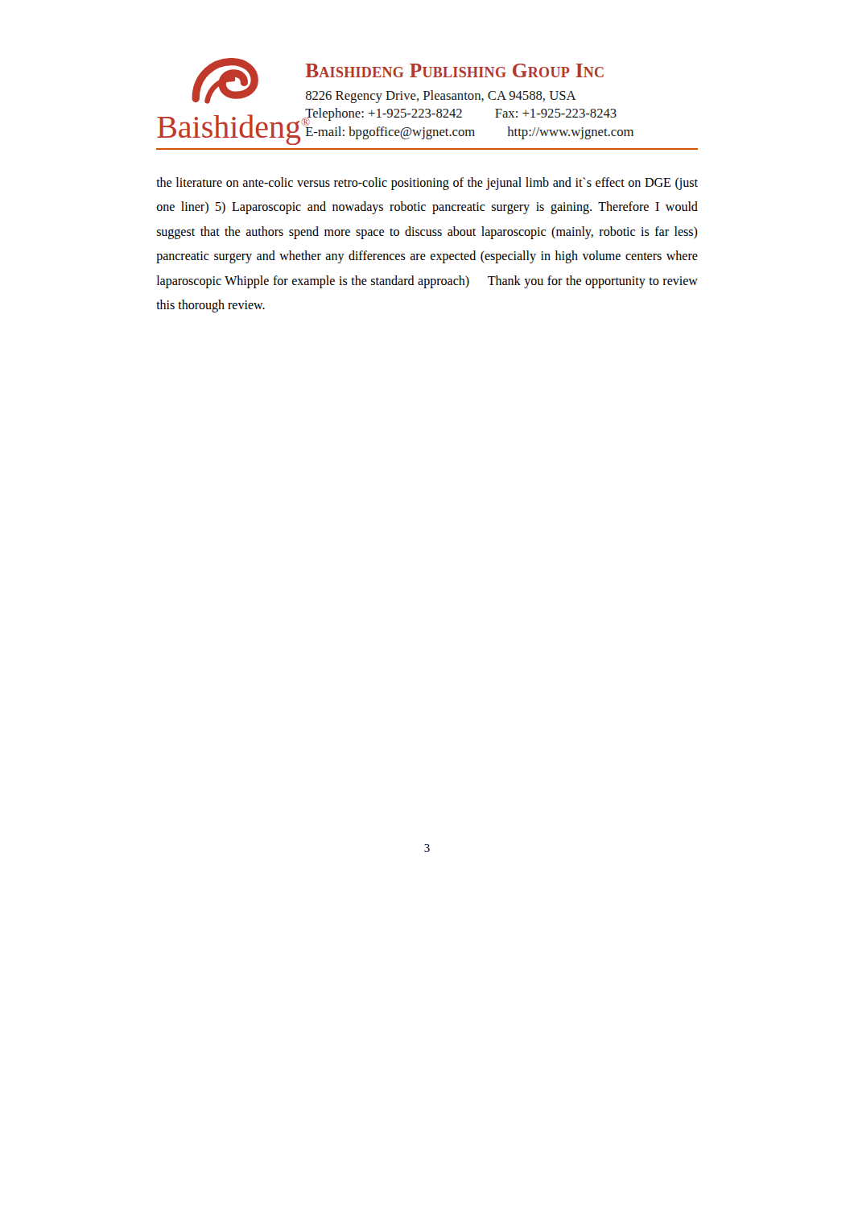Baishideng®
Baishideng Publishing Group Inc
8226 Regency Drive, Pleasanton, CA 94588, USA
Telephone: +1-925-223-8242Fax: +1-925-223-8243
E-mail: bpgoffice@wjgnet.com http://www.wjgnet.com
the literature on ante-colic versus retro-colic positioning of the jejunal limb and it`s effect on DGE (just one liner) 5) Laparoscopic and nowadays robotic pancreatic surgery is gaining. Therefore I would suggest that the authors spend more space to discuss about laparoscopic (mainly, robotic is far less) pancreatic surgery and whether any differences are expected (especially in high volume centers where laparoscopic Whipple for example is the standard approach) Thank you for the opportunity to review this thorough review.
3